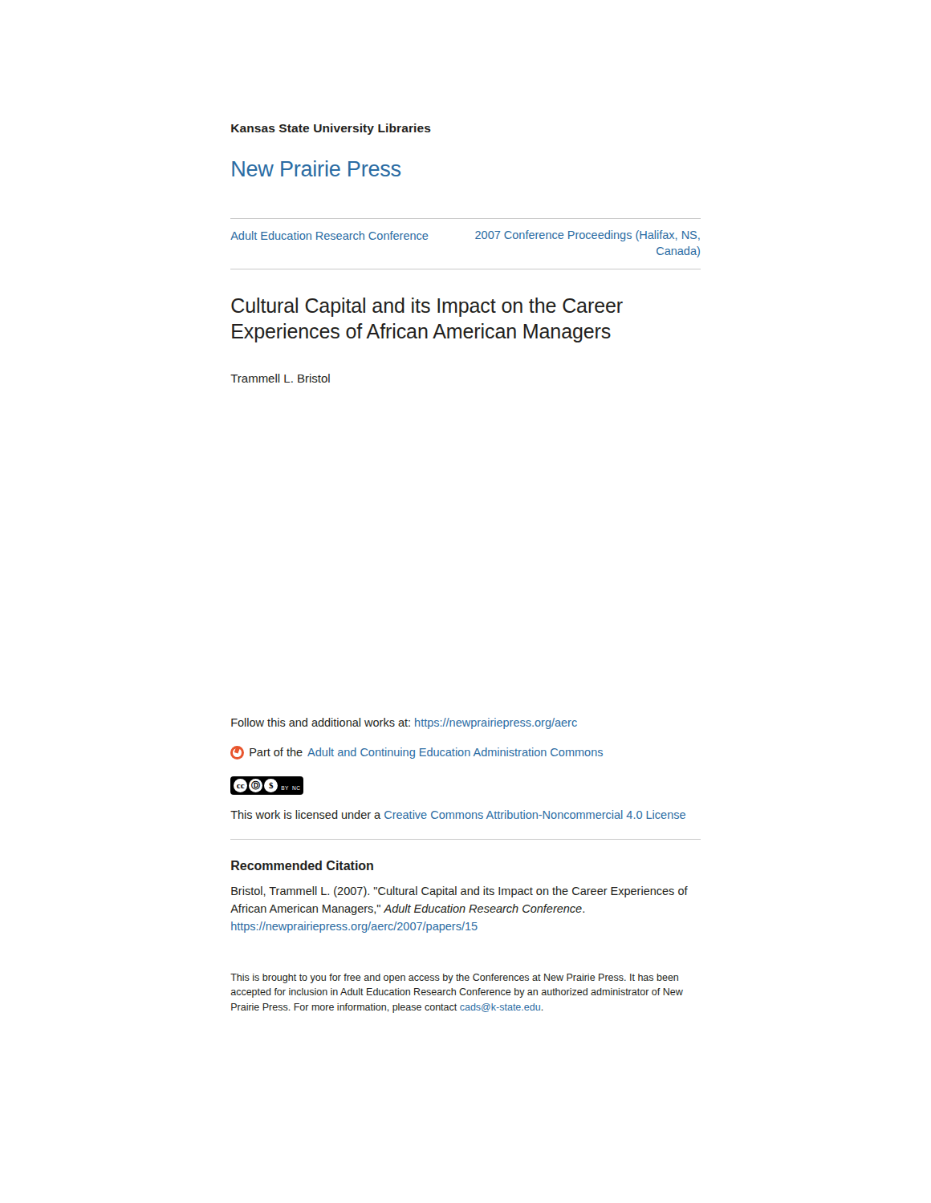Kansas State University Libraries
New Prairie Press
Adult Education Research Conference
2007 Conference Proceedings (Halifax, NS, Canada)
Cultural Capital and its Impact on the Career Experiences of African American Managers
Trammell L. Bristol
Follow this and additional works at: https://newprairiepress.org/aerc
Part of the Adult and Continuing Education Administration Commons
cc Ⓓ $ BY NC
This work is licensed under a Creative Commons Attribution-Noncommercial 4.0 License
Recommended Citation
Bristol, Trammell L. (2007). "Cultural Capital and its Impact on the Career Experiences of African American Managers," Adult Education Research Conference. https://newprairiepress.org/aerc/2007/papers/15
This is brought to you for free and open access by the Conferences at New Prairie Press. It has been accepted for inclusion in Adult Education Research Conference by an authorized administrator of New Prairie Press. For more information, please contact cads@k-state.edu.